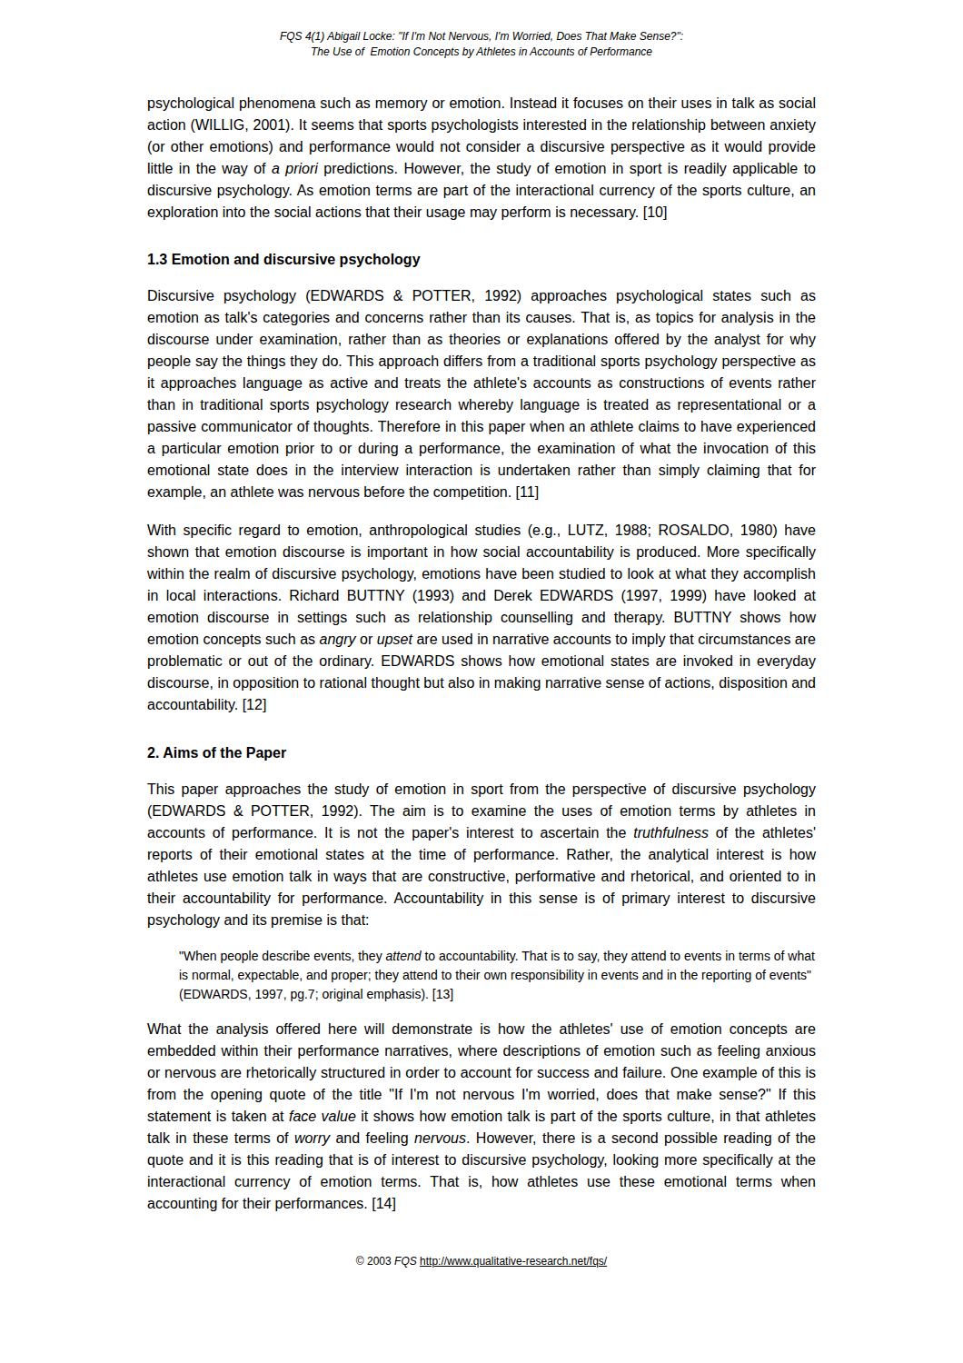FQS 4(1) Abigail Locke: "If I'm Not Nervous, I'm Worried, Does That Make Sense?":
The Use of Emotion Concepts by Athletes in Accounts of Performance
psychological phenomena such as memory or emotion. Instead it focuses on their uses in talk as social action (WILLIG, 2001). It seems that sports psychologists interested in the relationship between anxiety (or other emotions) and performance would not consider a discursive perspective as it would provide little in the way of a priori predictions. However, the study of emotion in sport is readily applicable to discursive psychology. As emotion terms are part of the interactional currency of the sports culture, an exploration into the social actions that their usage may perform is necessary. [10]
1.3 Emotion and discursive psychology
Discursive psychology (EDWARDS & POTTER, 1992) approaches psychological states such as emotion as talk's categories and concerns rather than its causes. That is, as topics for analysis in the discourse under examination, rather than as theories or explanations offered by the analyst for why people say the things they do. This approach differs from a traditional sports psychology perspective as it approaches language as active and treats the athlete's accounts as constructions of events rather than in traditional sports psychology research whereby language is treated as representational or a passive communicator of thoughts. Therefore in this paper when an athlete claims to have experienced a particular emotion prior to or during a performance, the examination of what the invocation of this emotional state does in the interview interaction is undertaken rather than simply claiming that for example, an athlete was nervous before the competition. [11]
With specific regard to emotion, anthropological studies (e.g., LUTZ, 1988; ROSALDO, 1980) have shown that emotion discourse is important in how social accountability is produced. More specifically within the realm of discursive psychology, emotions have been studied to look at what they accomplish in local interactions. Richard BUTTNY (1993) and Derek EDWARDS (1997, 1999) have looked at emotion discourse in settings such as relationship counselling and therapy. BUTTNY shows how emotion concepts such as angry or upset are used in narrative accounts to imply that circumstances are problematic or out of the ordinary. EDWARDS shows how emotional states are invoked in everyday discourse, in opposition to rational thought but also in making narrative sense of actions, disposition and accountability. [12]
2. Aims of the Paper
This paper approaches the study of emotion in sport from the perspective of discursive psychology (EDWARDS & POTTER, 1992). The aim is to examine the uses of emotion terms by athletes in accounts of performance. It is not the paper's interest to ascertain the truthfulness of the athletes' reports of their emotional states at the time of performance. Rather, the analytical interest is how athletes use emotion talk in ways that are constructive, performative and rhetorical, and oriented to in their accountability for performance. Accountability in this sense is of primary interest to discursive psychology and its premise is that:
"When people describe events, they attend to accountability. That is to say, they attend to events in terms of what is normal, expectable, and proper; they attend to their own responsibility in events and in the reporting of events" (EDWARDS, 1997, pg.7; original emphasis). [13]
What the analysis offered here will demonstrate is how the athletes' use of emotion concepts are embedded within their performance narratives, where descriptions of emotion such as feeling anxious or nervous are rhetorically structured in order to account for success and failure. One example of this is from the opening quote of the title "If I'm not nervous I'm worried, does that make sense?" If this statement is taken at face value it shows how emotion talk is part of the sports culture, in that athletes talk in these terms of worry and feeling nervous. However, there is a second possible reading of the quote and it is this reading that is of interest to discursive psychology, looking more specifically at the interactional currency of emotion terms. That is, how athletes use these emotional terms when accounting for their performances. [14]
© 2003 FQS http://www.qualitative-research.net/fqs/